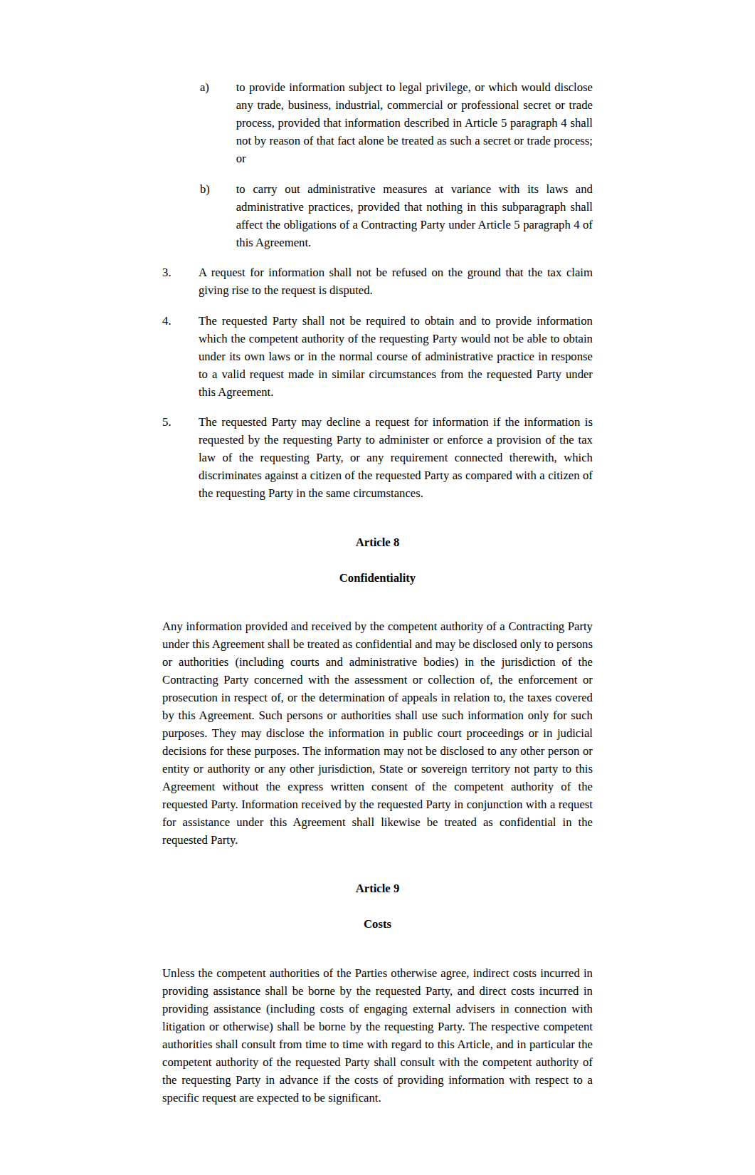a)
to provide information subject to legal privilege, or which would disclose any trade, business, industrial, commercial or professional secret or trade process, provided that information described in Article 5 paragraph 4 shall not by reason of that fact alone be treated as such a secret or trade process; or
b)
to carry out administrative measures at variance with its laws and administrative practices, provided that nothing in this subparagraph shall affect the obligations of a Contracting Party under Article 5 paragraph 4 of this Agreement.
3.
A request for information shall not be refused on the ground that the tax claim giving rise to the request is disputed.
4.
The requested Party shall not be required to obtain and to provide information which the competent authority of the requesting Party would not be able to obtain under its own laws or in the normal course of administrative practice in response to a valid request made in similar circumstances from the requested Party under this Agreement.
5.
The requested Party may decline a request for information if the information is requested by the requesting Party to administer or enforce a provision of the tax law of the requesting Party, or any requirement connected therewith, which discriminates against a citizen of the requested Party as compared with a citizen of the requesting Party in the same circumstances.
Article 8
Confidentiality
Any information provided and received by the competent authority of a Contracting Party under this Agreement shall be treated as confidential and may be disclosed only to persons or authorities (including courts and administrative bodies) in the jurisdiction of the Contracting Party concerned with the assessment or collection of, the enforcement or prosecution in respect of, or the determination of appeals in relation to, the taxes covered by this Agreement. Such persons or authorities shall use such information only for such purposes. They may disclose the information in public court proceedings or in judicial decisions for these purposes. The information may not be disclosed to any other person or entity or authority or any other jurisdiction, State or sovereign territory not party to this Agreement without the express written consent of the competent authority of the requested Party. Information received by the requested Party in conjunction with a request for assistance under this Agreement shall likewise be treated as confidential in the requested Party.
Article 9
Costs
Unless the competent authorities of the Parties otherwise agree, indirect costs incurred in providing assistance shall be borne by the requested Party, and direct costs incurred in providing assistance (including costs of engaging external advisers in connection with litigation or otherwise) shall be borne by the requesting Party. The respective competent authorities shall consult from time to time with regard to this Article, and in particular the competent authority of the requested Party shall consult with the competent authority of the requesting Party in advance if the costs of providing information with respect to a specific request are expected to be significant.